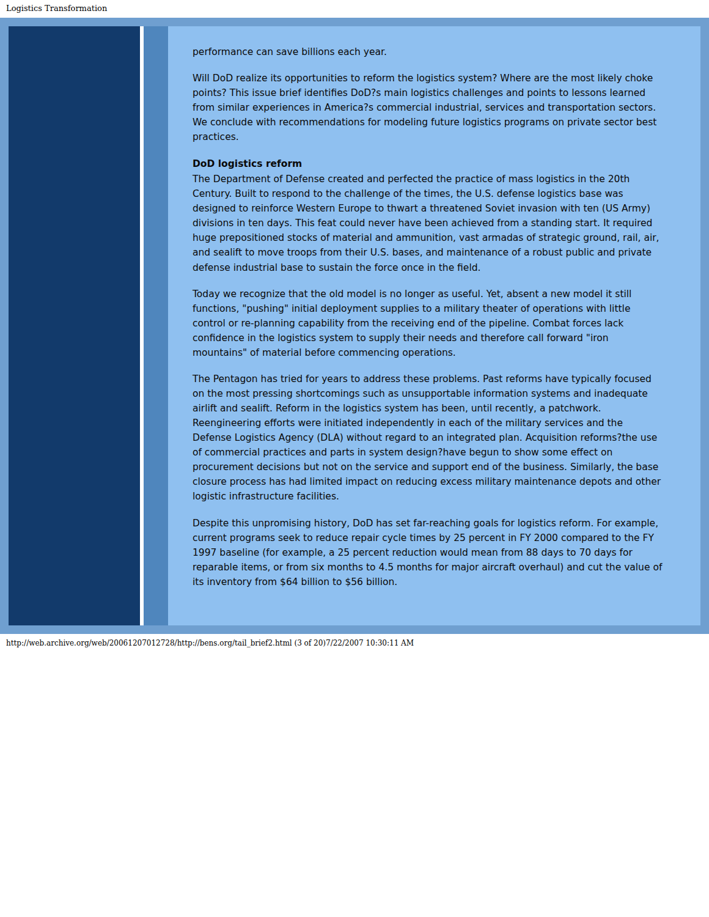Logistics Transformation
performance can save billions each year.
Will DoD realize its opportunities to reform the logistics system? Where are the most likely choke points? This issue brief identifies DoD?s main logistics challenges and points to lessons learned from similar experiences in America?s commercial industrial, services and transportation sectors. We conclude with recommendations for modeling future logistics programs on private sector best practices.
DoD logistics reform
The Department of Defense created and perfected the practice of mass logistics in the 20th Century. Built to respond to the challenge of the times, the U.S. defense logistics base was designed to reinforce Western Europe to thwart a threatened Soviet invasion with ten (US Army) divisions in ten days. This feat could never have been achieved from a standing start. It required huge prepositioned stocks of material and ammunition, vast armadas of strategic ground, rail, air, and sealift to move troops from their U.S. bases, and maintenance of a robust public and private defense industrial base to sustain the force once in the field.
Today we recognize that the old model is no longer as useful. Yet, absent a new model it still functions, "pushing" initial deployment supplies to a military theater of operations with little control or re-planning capability from the receiving end of the pipeline. Combat forces lack confidence in the logistics system to supply their needs and therefore call forward "iron mountains" of material before commencing operations.
The Pentagon has tried for years to address these problems. Past reforms have typically focused on the most pressing shortcomings such as unsupportable information systems and inadequate airlift and sealift. Reform in the logistics system has been, until recently, a patchwork. Reengineering efforts were initiated independently in each of the military services and the Defense Logistics Agency (DLA) without regard to an integrated plan. Acquisition reforms?the use of commercial practices and parts in system design?have begun to show some effect on procurement decisions but not on the service and support end of the business. Similarly, the base closure process has had limited impact on reducing excess military maintenance depots and other logistic infrastructure facilities.
Despite this unpromising history, DoD has set far-reaching goals for logistics reform. For example, current programs seek to reduce repair cycle times by 25 percent in FY 2000 compared to the FY 1997 baseline (for example, a 25 percent reduction would mean from 88 days to 70 days for reparable items, or from six months to 4.5 months for major aircraft overhaul) and cut the value of its inventory from $64 billion to $56 billion.
http://web.archive.org/web/20061207012728/http://bens.org/tail_brief2.html (3 of 20)7/22/2007 10:30:11 AM